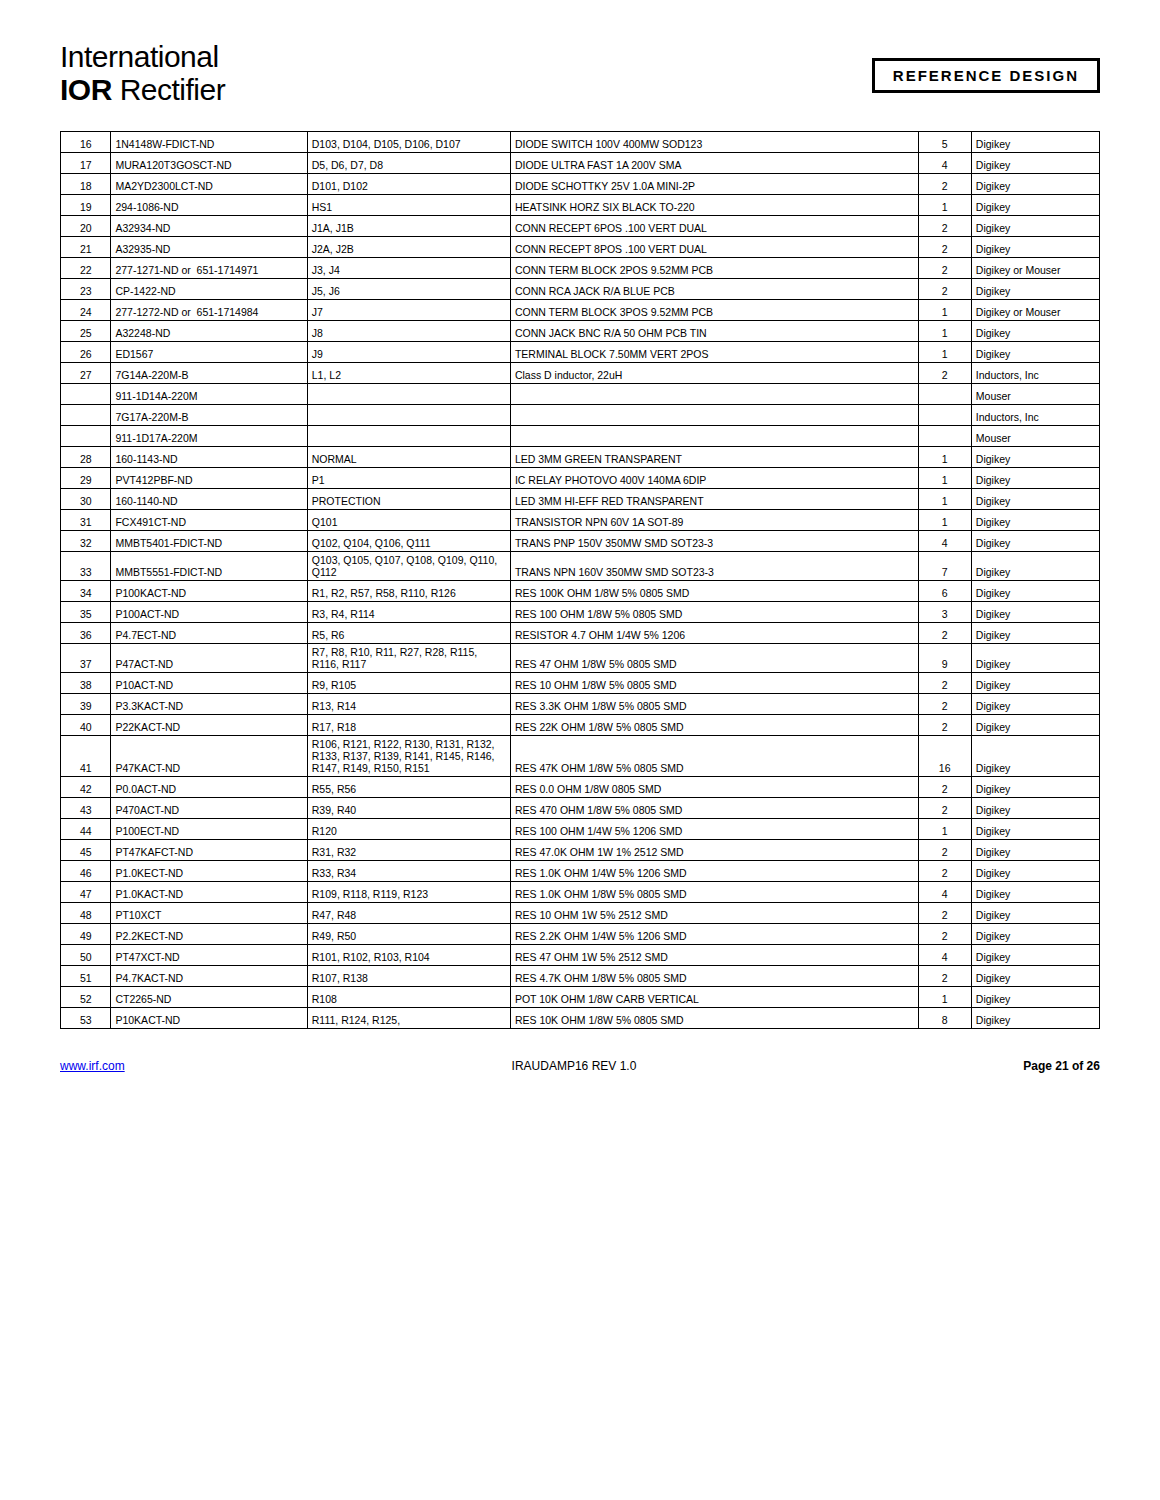International
IOR Rectifier
REFERENCE DESIGN
| 16 | 1N4148W-FDICT-ND | D103, D104, D105, D106, D107 | DIODE SWITCH 100V 400MW SOD123 | 5 | Digikey |
| 17 | MURA120T3GOSCT-ND | D5, D6, D7, D8 | DIODE ULTRA FAST 1A 200V SMA | 4 | Digikey |
| 18 | MA2YD2300LCT-ND | D101, D102 | DIODE SCHOTTKY 25V 1.0A MINI-2P | 2 | Digikey |
| 19 | 294-1086-ND | HS1 | HEATSINK HORZ SIX BLACK TO-220 | 1 | Digikey |
| 20 | A32934-ND | J1A, J1B | CONN RECEPT 6POS .100 VERT DUAL | 2 | Digikey |
| 21 | A32935-ND | J2A, J2B | CONN RECEPT 8POS .100 VERT DUAL | 2 | Digikey |
| 22 | 277-1271-ND or 651-1714971 | J3, J4 | CONN TERM BLOCK 2POS 9.52MM PCB | 2 | Digikey or Mouser |
| 23 | CP-1422-ND | J5, J6 | CONN RCA JACK R/A BLUE PCB | 2 | Digikey |
| 24 | 277-1272-ND or 651-1714984 | J7 | CONN TERM BLOCK 3POS 9.52MM PCB | 1 | Digikey or Mouser |
| 25 | A32248-ND | J8 | CONN JACK BNC R/A 50 OHM PCB TIN | 1 | Digikey |
| 26 | ED1567 | J9 | TERMINAL BLOCK 7.50MM VERT 2POS | 1 | Digikey |
| 27 | 7G14A-220M-B | L1, L2 | Class D inductor, 22uH | 2 | Inductors, Inc |
| | 911-1D14A-220M | | | | Mouser |
| | 7G17A-220M-B | | | | Inductors, Inc |
| | 911-1D17A-220M | | | | Mouser |
| 28 | 160-1143-ND | NORMAL | LED 3MM GREEN TRANSPARENT | 1 | Digikey |
| 29 | PVT412PBF-ND | P1 | IC RELAY PHOTOVO 400V 140MA 6DIP | 1 | Digikey |
| 30 | 160-1140-ND | PROTECTION | LED 3MM HI-EFF RED TRANSPARENT | 1 | Digikey |
| 31 | FCX491CT-ND | Q101 | TRANSISTOR NPN 60V 1A SOT-89 | 1 | Digikey |
| 32 | MMBT5401-FDICT-ND | Q102, Q104, Q106, Q111 | TRANS PNP 150V 350MW SMD SOT23-3 | 4 | Digikey |
| 33 | MMBT5551-FDICT-ND | Q103, Q105, Q107, Q108, Q109, Q110, Q112 | TRANS NPN 160V 350MW SMD SOT23-3 | 7 | Digikey |
| 34 | P100KACT-ND | R1, R2, R57, R58, R110, R126 | RES 100K OHM 1/8W 5% 0805 SMD | 6 | Digikey |
| 35 | P100ACT-ND | R3, R4, R114 | RES 100 OHM 1/8W 5% 0805 SMD | 3 | Digikey |
| 36 | P4.7ECT-ND | R5, R6 | RESISTOR 4.7 OHM 1/4W 5% 1206 | 2 | Digikey |
| 37 | P47ACT-ND | R7, R8, R10, R11, R27, R28, R115, R116, R117 | RES 47 OHM 1/8W 5% 0805 SMD | 9 | Digikey |
| 38 | P10ACT-ND | R9, R105 | RES 10 OHM 1/8W 5% 0805 SMD | 2 | Digikey |
| 39 | P3.3KACT-ND | R13, R14 | RES 3.3K OHM 1/8W 5% 0805 SMD | 2 | Digikey |
| 40 | P22KACT-ND | R17, R18 | RES 22K OHM 1/8W 5% 0805 SMD | 2 | Digikey |
| 41 | P47KACT-ND | R106, R121, R122, R130, R131, R132, R133, R137, R139, R141, R145, R146, R147, R149, R150, R151 | RES 47K OHM 1/8W 5% 0805 SMD | 16 | Digikey |
| 42 | P0.0ACT-ND | R55, R56 | RES 0.0 OHM 1/8W 0805 SMD | 2 | Digikey |
| 43 | P470ACT-ND | R39, R40 | RES 470 OHM 1/8W 5% 0805 SMD | 2 | Digikey |
| 44 | P100ECT-ND | R120 | RES 100 OHM 1/4W 5% 1206 SMD | 1 | Digikey |
| 45 | PT47KAFCT-ND | R31, R32 | RES 47.0K OHM 1W 1% 2512 SMD | 2 | Digikey |
| 46 | P1.0KECT-ND | R33, R34 | RES 1.0K OHM 1/4W 5% 1206 SMD | 2 | Digikey |
| 47 | P1.0KACT-ND | R109, R118, R119, R123 | RES 1.0K OHM 1/8W 5% 0805 SMD | 4 | Digikey |
| 48 | PT10XCT | R47, R48 | RES 10 OHM 1W 5% 2512 SMD | 2 | Digikey |
| 49 | P2.2KECT-ND | R49, R50 | RES 2.2K OHM 1/4W 5% 1206 SMD | 2 | Digikey |
| 50 | PT47XCT-ND | R101, R102, R103, R104 | RES 47 OHM 1W 5% 2512 SMD | 4 | Digikey |
| 51 | P4.7KACT-ND | R107, R138 | RES 4.7K OHM 1/8W 5% 0805 SMD | 2 | Digikey |
| 52 | CT2265-ND | R108 | POT 10K OHM 1/8W CARB VERTICAL | 1 | Digikey |
| 53 | P10KACT-ND | R111, R124, R125, | RES 10K OHM 1/8W 5% 0805 SMD | 8 | Digikey |
www.irf.com
IRAUDAMP16 REV 1.0
Page 21 of 26